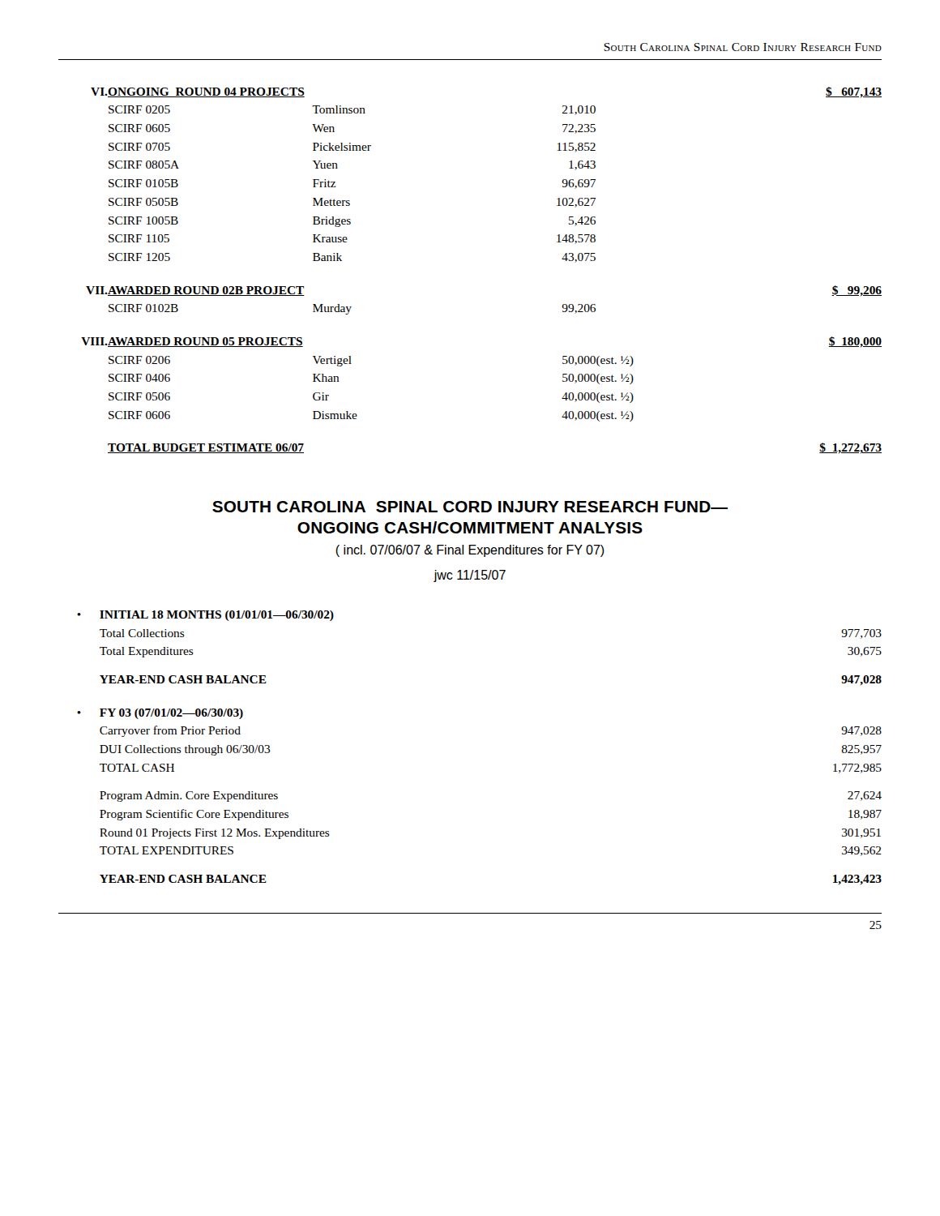South Carolina Spinal Cord Injury Research Fund
| VI. | ONGOING ROUND 04 PROJECTS | $ 607,143 |
| | SCIRF 0205 | Tomlinson | 21,010 | | |
| | SCIRF 0605 | Wen | 72,235 | | |
| | SCIRF 0705 | Pickelsimer | 115,852 | | |
| | SCIRF 0805A | Yuen | 1,643 | | |
| | SCIRF 0105B | Fritz | 96,697 | | |
| | SCIRF 0505B | Metters | 102,627 | | |
| | SCIRF 1005B | Bridges | 5,426 | | |
| | SCIRF 1105 | Krause | 148,578 | | |
| | SCIRF 1205 | Banik | 43,075 | | |
| VII. | AWARDED ROUND 02B PROJECT | $ 99,206 |
| | SCIRF 0102B | Murday | 99,206 | | |
| VIII. | AWARDED ROUND 05 PROJECTS | $ 180,000 |
| | SCIRF 0206 | Vertigel | 50,000 | (est. ½) | |
| | SCIRF 0406 | Khan | 50,000 | (est. ½) | |
| | SCIRF 0506 | Gir | 40,000 | (est. ½) | |
| | SCIRF 0606 | Dismuke | 40,000 | (est. ½) | |
| | TOTAL BUDGET ESTIMATE 06/07 | $ 1,272,673 |
SOUTH CAROLINA SPINAL CORD INJURY RESEARCH FUND—
ONGOING CASH/COMMITMENT ANALYSIS
( incl. 07/06/07 & Final Expenditures for FY 07)
jwc 11/15/07
| • | INITIAL 18 MONTHS (01/01/01—06/30/02) |
| | Total Collections | 977,703 |
| | Total Expenditures | 30,675 |
| | YEAR-END CASH BALANCE | 947,028 |
| • | FY 03 (07/01/02—06/30/03) |
| | Carryover from Prior Period | 947,028 |
| | DUI Collections through 06/30/03 | 825,957 |
| | TOTAL CASH | 1,772,985 |
| | Program Admin. Core Expenditures | 27,624 |
| | Program Scientific Core Expenditures | 18,987 |
| | Round 01 Projects First 12 Mos. Expenditures | 301,951 |
| | TOTAL EXPENDITURES | 349,562 |
| | YEAR-END CASH BALANCE | 1,423,423 |
25